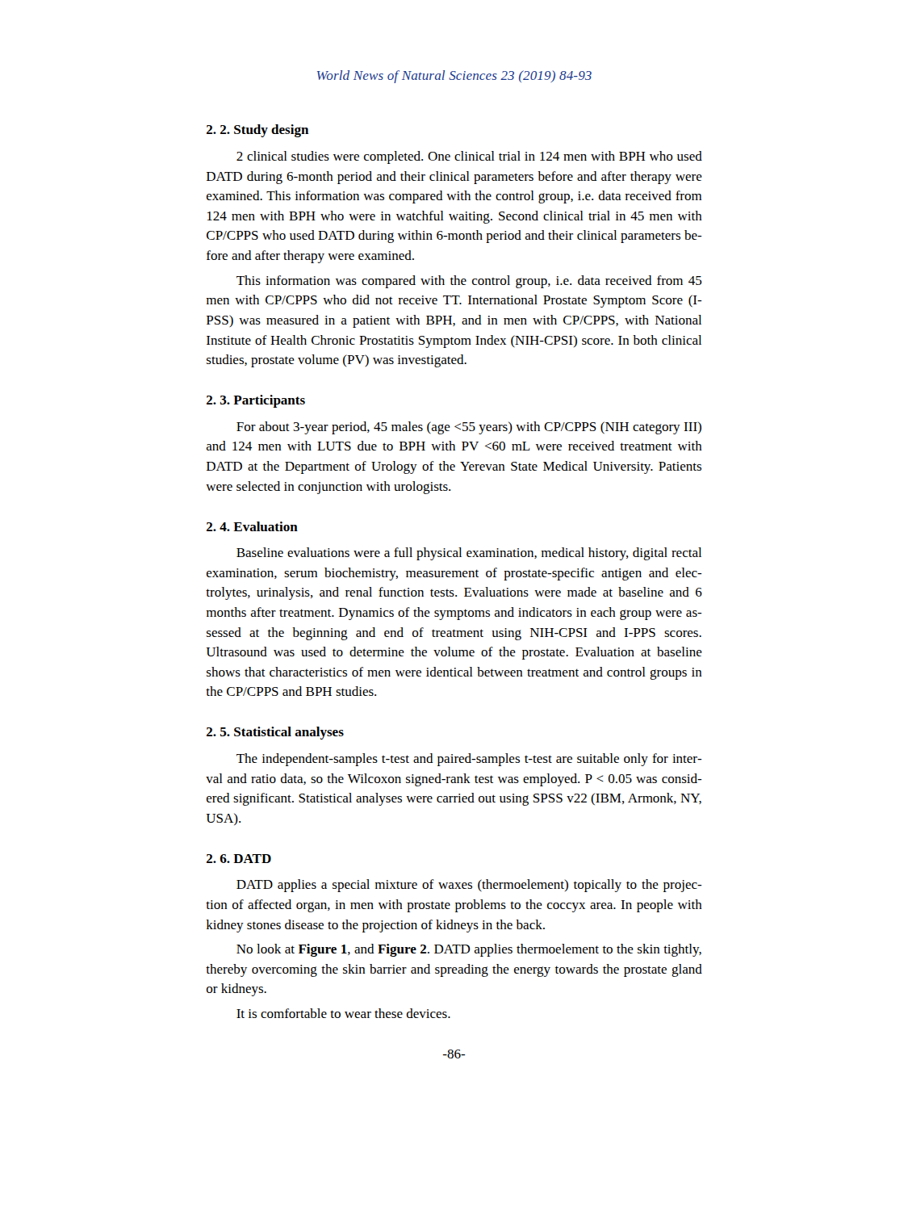World News of Natural Sciences 23 (2019) 84-93
2. 2. Study design
2 clinical studies were completed. One clinical trial in 124 men with BPH who used DATD during 6-month period and their clinical parameters before and after therapy were examined. This information was compared with the control group, i.e. data received from 124 men with BPH who were in watchful waiting. Second clinical trial in 45 men with CP/CPPS who used DATD during within 6-month period and their clinical parameters before and after therapy were examined.
This information was compared with the control group, i.e. data received from 45 men with CP/CPPS who did not receive TT. International Prostate Symptom Score (I-PSS) was measured in a patient with BPH, and in men with CP/CPPS, with National Institute of Health Chronic Prostatitis Symptom Index (NIH-CPSI) score. In both clinical studies, prostate volume (PV) was investigated.
2. 3. Participants
For about 3-year period, 45 males (age <55 years) with CP/CPPS (NIH category III) and 124 men with LUTS due to BPH with PV <60 mL were received treatment with DATD at the Department of Urology of the Yerevan State Medical University. Patients were selected in conjunction with urologists.
2. 4. Evaluation
Baseline evaluations were a full physical examination, medical history, digital rectal examination, serum biochemistry, measurement of prostate-specific antigen and electrolytes, urinalysis, and renal function tests. Evaluations were made at baseline and 6 months after treatment. Dynamics of the symptoms and indicators in each group were assessed at the beginning and end of treatment using NIH-CPSI and I-PPS scores. Ultrasound was used to determine the volume of the prostate. Evaluation at baseline shows that characteristics of men were identical between treatment and control groups in the CP/CPPS and BPH studies.
2. 5. Statistical analyses
The independent-samples t-test and paired-samples t-test are suitable only for interval and ratio data, so the Wilcoxon signed-rank test was employed. P < 0.05 was considered significant. Statistical analyses were carried out using SPSS v22 (IBM, Armonk, NY, USA).
2. 6. DATD
DATD applies a special mixture of waxes (thermoelement) topically to the projection of affected organ, in men with prostate problems to the coccyx area. In people with kidney stones disease to the projection of kidneys in the back.
No look at Figure 1, and Figure 2. DATD applies thermoelement to the skin tightly, thereby overcoming the skin barrier and spreading the energy towards the prostate gland or kidneys.
It is comfortable to wear these devices.
-86-